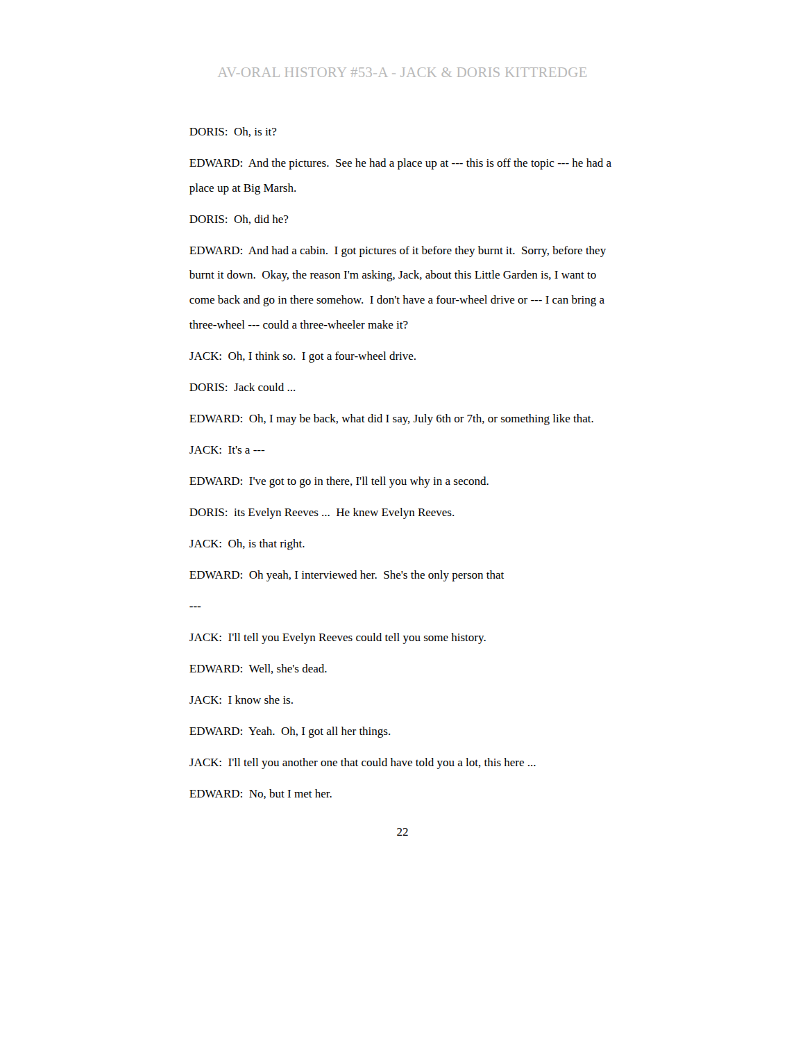AV-ORAL HISTORY #53-A - JACK & DORIS KITTREDGE
DORIS: Oh, is it?
EDWARD: And the pictures. See he had a place up at --- this is off the topic --- he had a place up at Big Marsh.
DORIS: Oh, did he?
EDWARD: And had a cabin. I got pictures of it before they burnt it. Sorry, before they burnt it down. Okay, the reason I'm asking, Jack, about this Little Garden is, I want to come back and go in there somehow. I don't have a four-wheel drive or --- I can bring a three-wheel --- could a three-wheeler make it?
JACK: Oh, I think so. I got a four-wheel drive.
DORIS: Jack could ...
EDWARD: Oh, I may be back, what did I say, July 6th or 7th, or something like that.
JACK: It's a ---
EDWARD: I've got to go in there, I'll tell you why in a second.
DORIS: its Evelyn Reeves ... He knew Evelyn Reeves.
JACK: Oh, is that right.
EDWARD: Oh yeah, I interviewed her. She's the only person that
---
JACK: I'll tell you Evelyn Reeves could tell you some history.
EDWARD: Well, she's dead.
JACK: I know she is.
EDWARD: Yeah. Oh, I got all her things.
JACK: I'll tell you another one that could have told you a lot, this here ...
EDWARD: No, but I met her.
22